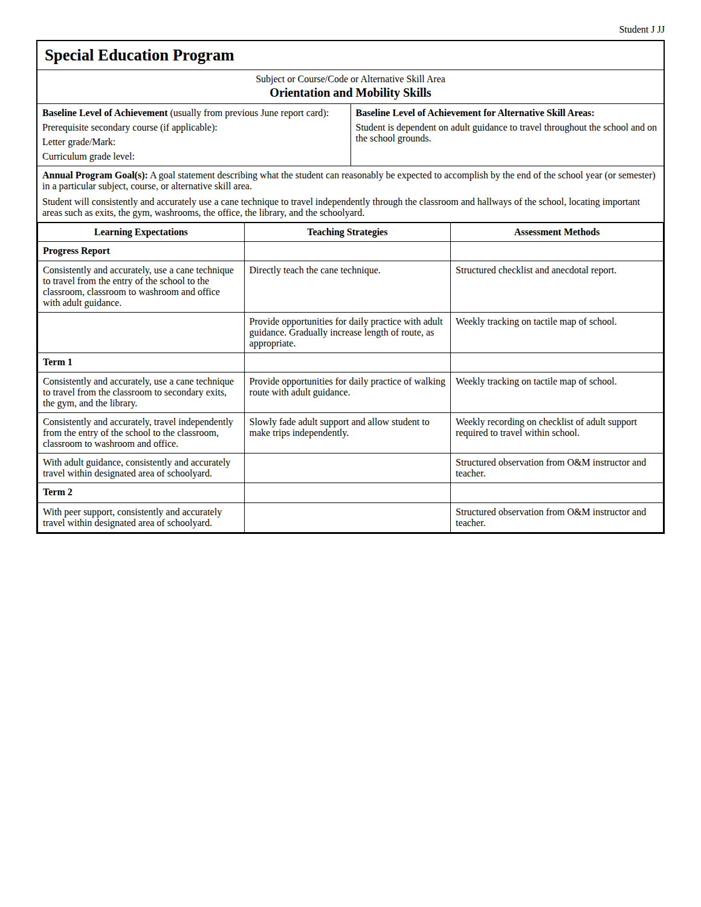Student J JJ
| Special Education Program |
| Subject or Course/Code or Alternative Skill Area Orientation and Mobility Skills |
| Baseline Level of Achievement (usually from previous June report card): Prerequisite secondary course (if applicable): Letter grade/Mark: Curriculum grade level: | Baseline Level of Achievement for Alternative Skill Areas: Student is dependent on adult guidance to travel throughout the school and on the school grounds. |
| Annual Program Goal(s): A goal statement describing what the student can reasonably be expected to accomplish by the end of the school year (or semester) in a particular subject, course, or alternative skill area. Student will consistently and accurately use a cane technique to travel independently through the classroom and hallways of the school, locating important areas such as exits, the gym, washrooms, the office, the library, and the schoolyard. |
| / Learning Expectations / Teaching Strategies / Assessment Methods / / --- / --- / --- / / Progress Report / / / / Consistently and accurately, use a cane technique to travel from the entry of the school to the classroom, classroom to washroom and office with adult guidance. / Directly teach the cane technique. / Structured checklist and anecdotal report. / / / Provide opportunities for daily practice with adult guidance. Gradually increase length of route, as appropriate. / Weekly tracking on tactile map of school. / / Term 1 / / / / Consistently and accurately, use a cane technique to travel from the classroom to secondary exits, the gym, and the library. / Provide opportunities for daily practice of walking route with adult guidance. / Weekly tracking on tactile map of school. / / Consistently and accurately, travel independently from the entry of the school to the classroom, classroom to washroom and office. / Slowly fade adult support and allow student to make trips independently. / Weekly recording on checklist of adult support required to travel within school. / / With adult guidance, consistently and accurately travel within designated area of schoolyard. / / Structured observation from O&M instructor and teacher. / / Term 2 / / / / With peer support, consistently and accurately travel within designated area of schoolyard. / / Structured observation from O&M instructor and teacher. / |